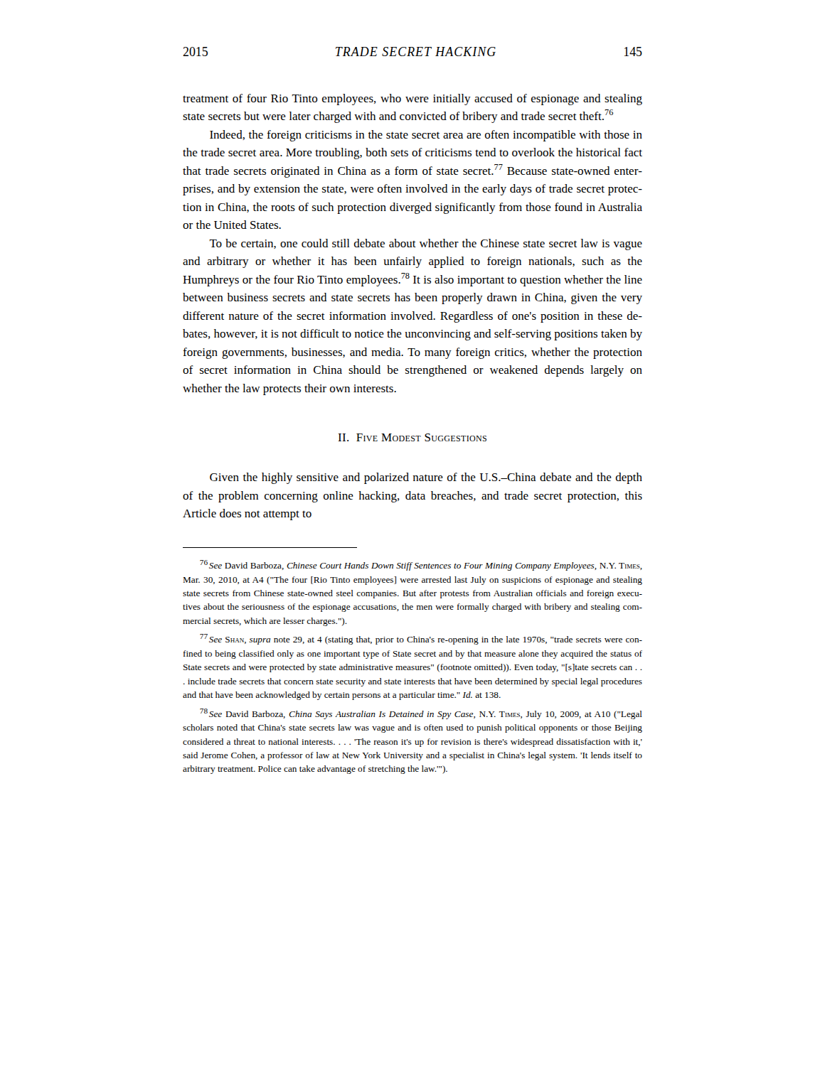2015 TRADE SECRET HACKING 145
treatment of four Rio Tinto employees, who were initially accused of espionage and stealing state secrets but were later charged with and convicted of bribery and trade secret theft.76
Indeed, the foreign criticisms in the state secret area are often incompatible with those in the trade secret area. More troubling, both sets of criticisms tend to overlook the historical fact that trade secrets originated in China as a form of state secret.77 Because state-owned enterprises, and by extension the state, were often involved in the early days of trade secret protection in China, the roots of such protection diverged significantly from those found in Australia or the United States.
To be certain, one could still debate about whether the Chinese state secret law is vague and arbitrary or whether it has been unfairly applied to foreign nationals, such as the Humphreys or the four Rio Tinto employees.78 It is also important to question whether the line between business secrets and state secrets has been properly drawn in China, given the very different nature of the secret information involved. Regardless of one's position in these debates, however, it is not difficult to notice the unconvincing and self-serving positions taken by foreign governments, businesses, and media. To many foreign critics, whether the protection of secret information in China should be strengthened or weakened depends largely on whether the law protects their own interests.
II. Five Modest Suggestions
Given the highly sensitive and polarized nature of the U.S.–China debate and the depth of the problem concerning online hacking, data breaches, and trade secret protection, this Article does not attempt to
76 See David Barboza, Chinese Court Hands Down Stiff Sentences to Four Mining Company Employees, N.Y. Times, Mar. 30, 2010, at A4 ("The four [Rio Tinto employees] were arrested last July on suspicions of espionage and stealing state secrets from Chinese state-owned steel companies. But after protests from Australian officials and foreign executives about the seriousness of the espionage accusations, the men were formally charged with bribery and stealing commercial secrets, which are lesser charges.").
77 See Shan, supra note 29, at 4 (stating that, prior to China's re-opening in the late 1970s, "trade secrets were confined to being classified only as one important type of State secret and by that measure alone they acquired the status of State secrets and were protected by state administrative measures" (footnote omitted)). Even today, "[s]tate secrets can . . . include trade secrets that concern state security and state interests that have been determined by special legal procedures and that have been acknowledged by certain persons at a particular time." Id. at 138.
78 See David Barboza, China Says Australian Is Detained in Spy Case, N.Y. Times, July 10, 2009, at A10 ("Legal scholars noted that China's state secrets law was vague and is often used to punish political opponents or those Beijing considered a threat to national interests. . . . 'The reason it's up for revision is there's widespread dissatisfaction with it,' said Jerome Cohen, a professor of law at New York University and a specialist in China's legal system. 'It lends itself to arbitrary treatment. Police can take advantage of stretching the law.'").